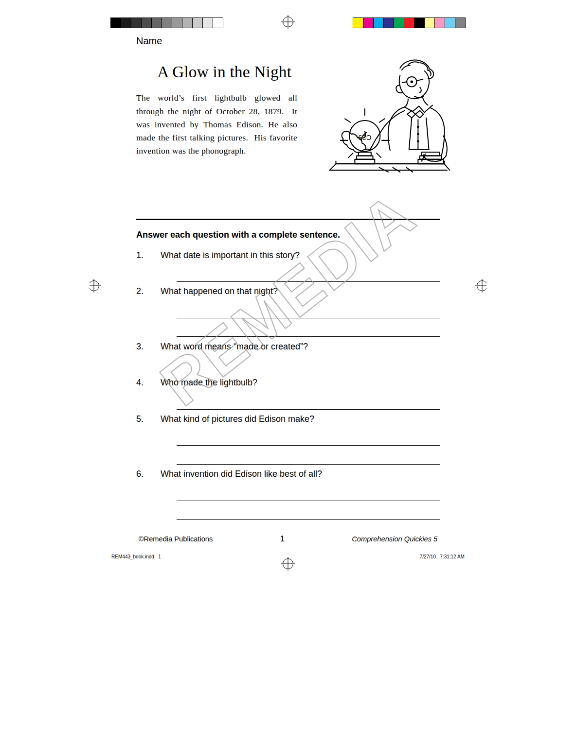REMEDIA
Name
A Glow in the Night
C29
The world’s first lightbulb glowed all through the night of October 28, 1879. It was invented by Thomas Edison. He also made the first talking pictures. His favorite invention was the phonograph.
Answer each question with a complete sentence.
1. What date is important in this story?
2. What happened on that night?
3. What word means “made or created”?
4. Who made the lightbulb?
5. What kind of pictures did Edison make?
6. What invention did Edison like best of all?
©Remedia Publications
1
Comprehension Quickies 5
REM443_book.indd 1
7/27/10 7:31:12 AM